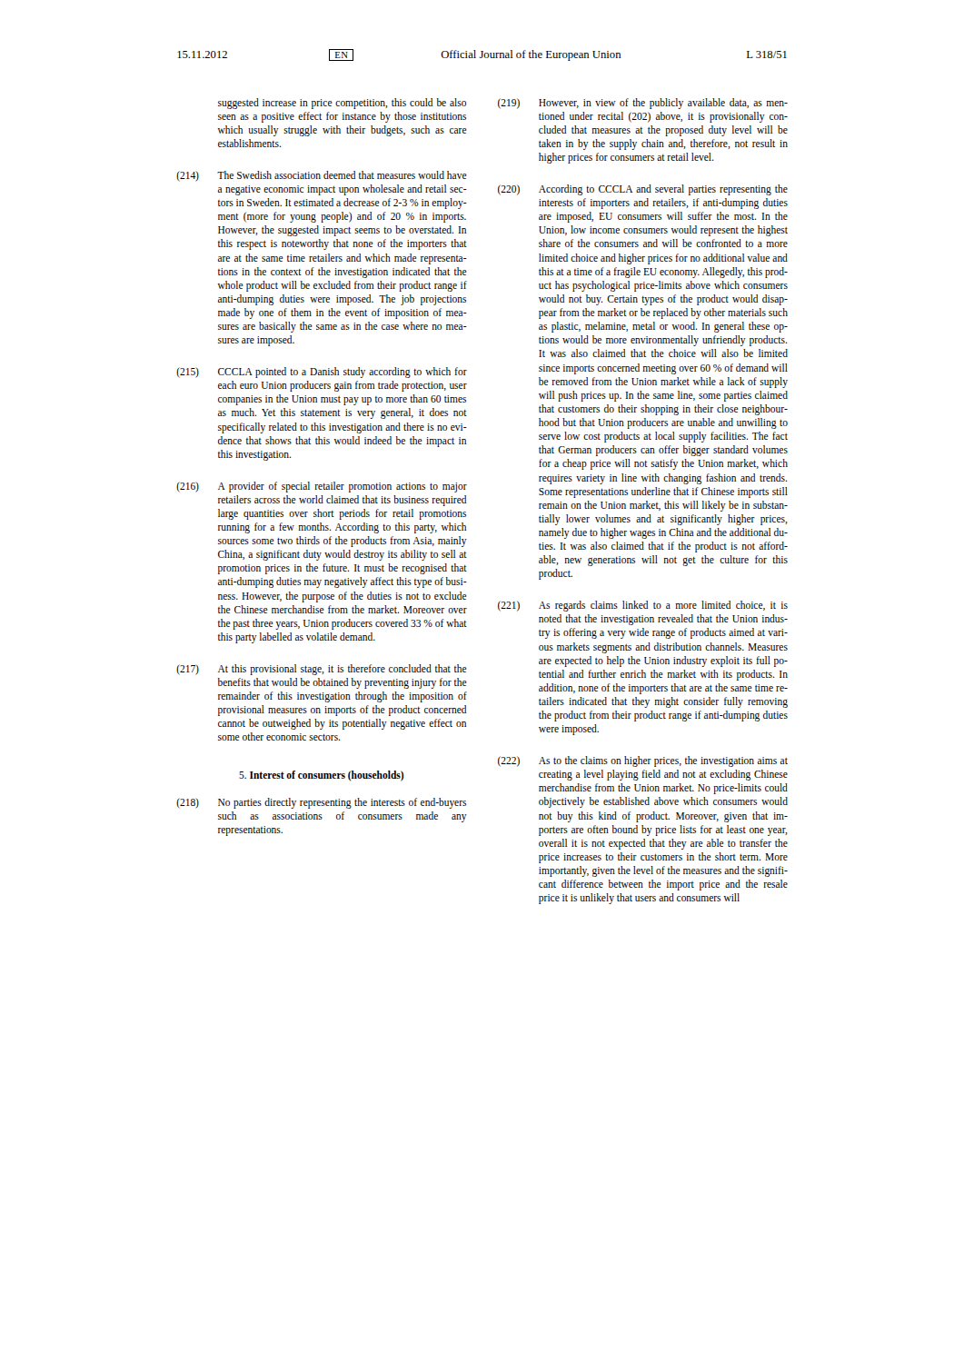15.11.2012
EN
Official Journal of the European Union
L 318/51
suggested increase in price competition, this could be also seen as a positive effect for instance by those institutions which usually struggle with their budgets, such as care establishments.
(214)
The Swedish association deemed that measures would have a negative economic impact upon wholesale and retail sectors in Sweden. It estimated a decrease of 2-3 % in employment (more for young people) and of 20 % in imports. However, the suggested impact seems to be overstated. In this respect is noteworthy that none of the importers that are at the same time retailers and which made representations in the context of the investigation indicated that the whole product will be excluded from their product range if anti-dumping duties were imposed. The job projections made by one of them in the event of imposition of measures are basically the same as in the case where no measures are imposed.
(215)
CCCLA pointed to a Danish study according to which for each euro Union producers gain from trade protection, user companies in the Union must pay up to more than 60 times as much. Yet this statement is very general, it does not specifically related to this investigation and there is no evidence that shows that this would indeed be the impact in this investigation.
(216)
A provider of special retailer promotion actions to major retailers across the world claimed that its business required large quantities over short periods for retail promotions running for a few months. According to this party, which sources some two thirds of the products from Asia, mainly China, a significant duty would destroy its ability to sell at promotion prices in the future. It must be recognised that anti-dumping duties may negatively affect this type of business. However, the purpose of the duties is not to exclude the Chinese merchandise from the market. Moreover over the past three years, Union producers covered 33 % of what this party labelled as volatile demand.
(217)
At this provisional stage, it is therefore concluded that the benefits that would be obtained by preventing injury for the remainder of this investigation through the imposition of provisional measures on imports of the product concerned cannot be outweighed by its potentially negative effect on some other economic sectors.
5. Interest of consumers (households)
(218)
No parties directly representing the interests of end-buyers such as associations of consumers made any representations.
(219)
However, in view of the publicly available data, as mentioned under recital (202) above, it is provisionally concluded that measures at the proposed duty level will be taken in by the supply chain and, therefore, not result in higher prices for consumers at retail level.
(220)
According to CCCLA and several parties representing the interests of importers and retailers, if anti-dumping duties are imposed, EU consumers will suffer the most. In the Union, low income consumers would represent the highest share of the consumers and will be confronted to a more limited choice and higher prices for no additional value and this at a time of a fragile EU economy. Allegedly, this product has psychological price-limits above which consumers would not buy. Certain types of the product would disappear from the market or be replaced by other materials such as plastic, melamine, metal or wood. In general these options would be more environmentally unfriendly products. It was also claimed that the choice will also be limited since imports concerned meeting over 60 % of demand will be removed from the Union market while a lack of supply will push prices up. In the same line, some parties claimed that customers do their shopping in their close neighbourhood but that Union producers are unable and unwilling to serve low cost products at local supply facilities. The fact that German producers can offer bigger standard volumes for a cheap price will not satisfy the Union market, which requires variety in line with changing fashion and trends. Some representations underline that if Chinese imports still remain on the Union market, this will likely be in substantially lower volumes and at significantly higher prices, namely due to higher wages in China and the additional duties. It was also claimed that if the product is not affordable, new generations will not get the culture for this product.
(221)
As regards claims linked to a more limited choice, it is noted that the investigation revealed that the Union industry is offering a very wide range of products aimed at various markets segments and distribution channels. Measures are expected to help the Union industry exploit its full potential and further enrich the market with its products. In addition, none of the importers that are at the same time retailers indicated that they might consider fully removing the product from their product range if anti-dumping duties were imposed.
(222)
As to the claims on higher prices, the investigation aims at creating a level playing field and not at excluding Chinese merchandise from the Union market. No price-limits could objectively be established above which consumers would not buy this kind of product. Moreover, given that importers are often bound by price lists for at least one year, overall it is not expected that they are able to transfer the price increases to their customers in the short term. More importantly, given the level of the measures and the significant difference between the import price and the resale price it is unlikely that users and consumers will